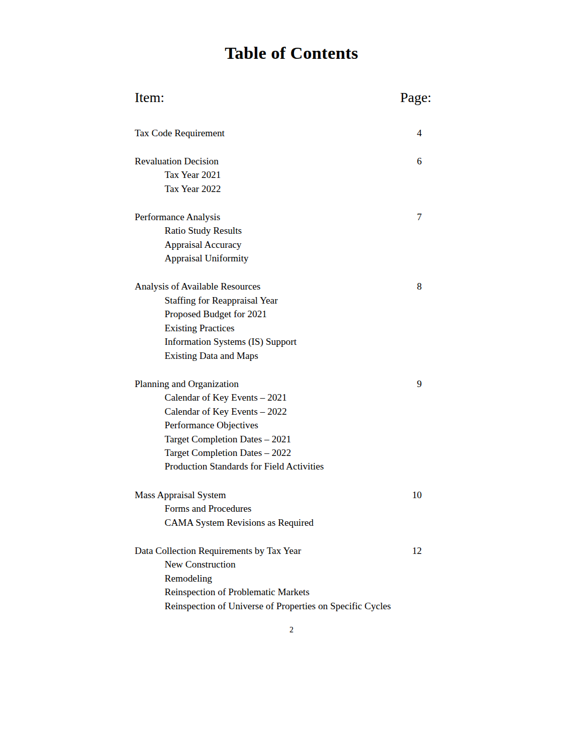Table of Contents
Item: Page:
Tax Code Requirement 4
Revaluation Decision 6
Tax Year 2021 Tax Year 2022
Performance Analysis 7
Ratio Study Results Appraisal Accuracy Appraisal Uniformity
Analysis of Available Resources 8
Staffing for Reappraisal Year Proposed Budget for 2021 Existing Practices Information Systems (IS) Support Existing Data and Maps
Planning and Organization 9
Calendar of Key Events – 2021 Calendar of Key Events – 2022 Performance Objectives Target Completion Dates – 2021 Target Completion Dates – 2022 Production Standards for Field Activities
Mass Appraisal System 10
Forms and Procedures CAMA System Revisions as Required
Data Collection Requirements by Tax Year 12
New Construction Remodeling Reinspection of Problematic Markets Reinspection of Universe of Properties on Specific Cycles
2